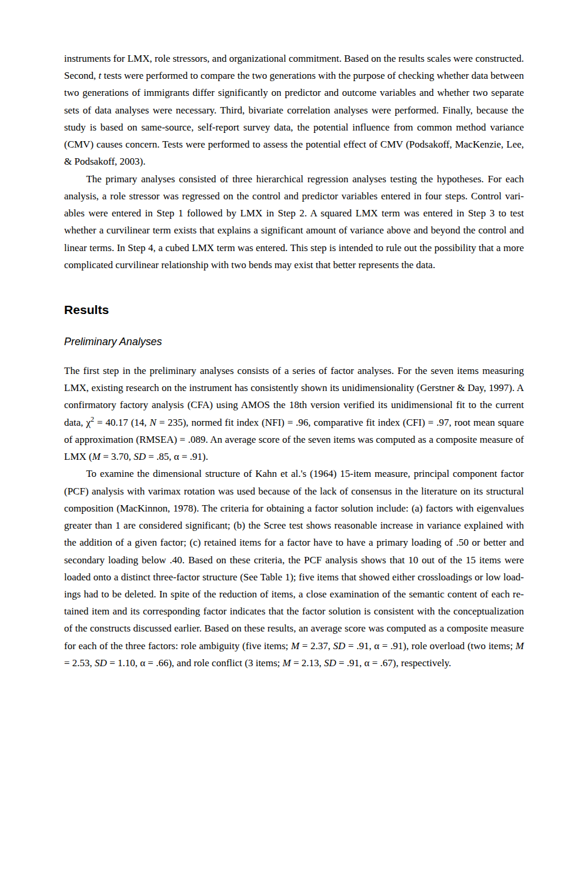instruments for LMX, role stressors, and organizational commitment. Based on the results scales were constructed. Second, t tests were performed to compare the two generations with the purpose of checking whether data between two generations of immigrants differ significantly on predictor and outcome variables and whether two separate sets of data analyses were necessary. Third, bivariate correlation analyses were performed. Finally, because the study is based on same-source, self-report survey data, the potential influence from common method variance (CMV) causes concern. Tests were performed to assess the potential effect of CMV (Podsakoff, MacKenzie, Lee, & Podsakoff, 2003).
The primary analyses consisted of three hierarchical regression analyses testing the hypotheses. For each analysis, a role stressor was regressed on the control and predictor variables entered in four steps. Control variables were entered in Step 1 followed by LMX in Step 2. A squared LMX term was entered in Step 3 to test whether a curvilinear term exists that explains a significant amount of variance above and beyond the control and linear terms. In Step 4, a cubed LMX term was entered. This step is intended to rule out the possibility that a more complicated curvilinear relationship with two bends may exist that better represents the data.
Results
Preliminary Analyses
The first step in the preliminary analyses consists of a series of factor analyses. For the seven items measuring LMX, existing research on the instrument has consistently shown its unidimensionality (Gerstner & Day, 1997). A confirmatory factory analysis (CFA) using AMOS the 18th version verified its unidimensional fit to the current data, χ2 = 40.17 (14, N = 235), normed fit index (NFI) = .96, comparative fit index (CFI) = .97, root mean square of approximation (RMSEA) = .089. An average score of the seven items was computed as a composite measure of LMX (M = 3.70, SD = .85, α = .91).
To examine the dimensional structure of Kahn et al.'s (1964) 15-item measure, principal component factor (PCF) analysis with varimax rotation was used because of the lack of consensus in the literature on its structural composition (MacKinnon, 1978). The criteria for obtaining a factor solution include: (a) factors with eigenvalues greater than 1 are considered significant; (b) the Scree test shows reasonable increase in variance explained with the addition of a given factor; (c) retained items for a factor have to have a primary loading of .50 or better and secondary loading below .40. Based on these criteria, the PCF analysis shows that 10 out of the 15 items were loaded onto a distinct three-factor structure (See Table 1); five items that showed either crossloadings or low loadings had to be deleted. In spite of the reduction of items, a close examination of the semantic content of each retained item and its corresponding factor indicates that the factor solution is consistent with the conceptualization of the constructs discussed earlier. Based on these results, an average score was computed as a composite measure for each of the three factors: role ambiguity (five items; M = 2.37, SD = .91, α = .91), role overload (two items; M = 2.53, SD = 1.10, α = .66), and role conflict (3 items; M = 2.13, SD = .91, α = .67), respectively.